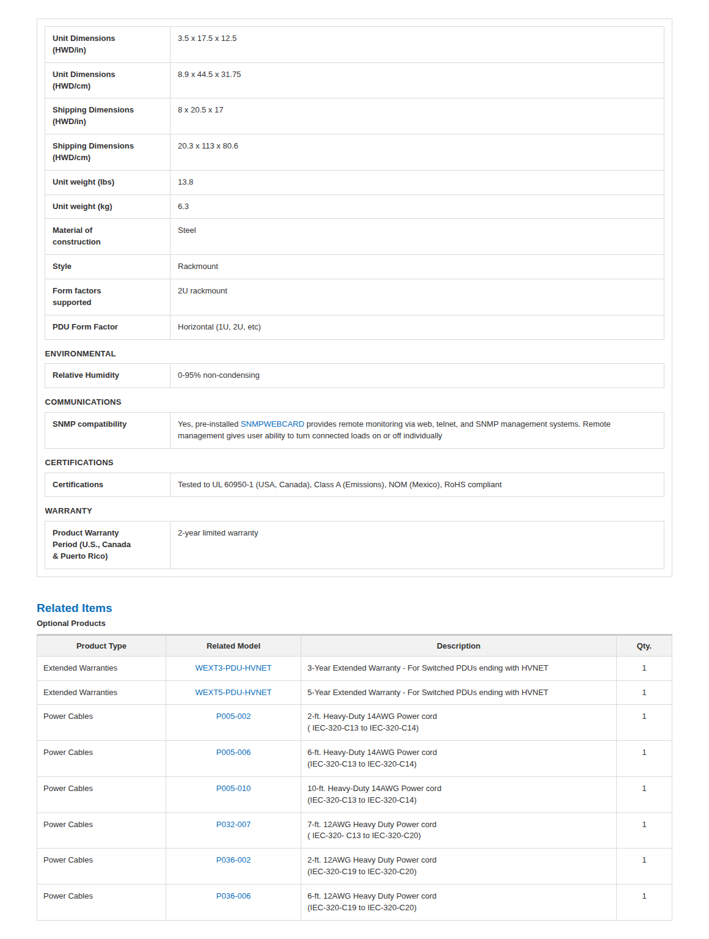| Unit Dimensions (HWD/in) | 3.5 x 17.5 x 12.5 |
| Unit Dimensions (HWD/cm) | 8.9 x 44.5 x 31.75 |
| Shipping Dimensions (HWD/in) | 8 x 20.5 x 17 |
| Shipping Dimensions (HWD/cm) | 20.3 x 113 x 80.6 |
| Unit weight (lbs) | 13.8 |
| Unit weight (kg) | 6.3 |
| Material of construction | Steel |
| Style | Rackmount |
| Form factors supported | 2U rackmount |
| PDU Form Factor | Horizontal (1U, 2U, etc) |
| ENVIRONMENTAL |
| Relative Humidity | 0-95% non-condensing |
| COMMUNICATIONS |
| SNMP compatibility | Yes, pre-installed SNMPWEBCARD provides remote monitoring via web, telnet, and SNMP management systems. Remote management gives user ability to turn connected loads on or off individually |
| CERTIFICATIONS |
| Certifications | Tested to UL 60950-1 (USA, Canada), Class A (Emissions), NOM (Mexico), RoHS compliant |
| WARRANTY |
| Product Warranty Period (U.S., Canada & Puerto Rico) | 2-year limited warranty |
Related Items
Optional Products
| Product Type | Related Model | Description | Qty. |
| --- | --- | --- | --- |
| Extended Warranties | WEXT3-PDU-HVNET | 3-Year Extended Warranty - For Switched PDUs ending with HVNET | 1 |
| Extended Warranties | WEXT5-PDU-HVNET | 5-Year Extended Warranty - For Switched PDUs ending with HVNET | 1 |
| Power Cables | P005-002 | 2-ft. Heavy-Duty 14AWG Power cord ( IEC-320-C13 to IEC-320-C14) | 1 |
| Power Cables | P005-006 | 6-ft. Heavy-Duty 14AWG Power cord (IEC-320-C13 to IEC-320-C14) | 1 |
| Power Cables | P005-010 | 10-ft. Heavy-Duty 14AWG Power cord (IEC-320-C13 to IEC-320-C14) | 1 |
| Power Cables | P032-007 | 7-ft. 12AWG Heavy Duty Power cord ( IEC-320- C13 to IEC-320-C20) | 1 |
| Power Cables | P036-002 | 2-ft. 12AWG Heavy Duty Power cord (IEC-320-C19 to IEC-320-C20) | 1 |
| Power Cables | P036-006 | 6-ft. 12AWG Heavy Duty Power cord (IEC-320-C19 to IEC-320-C20) | 1 |